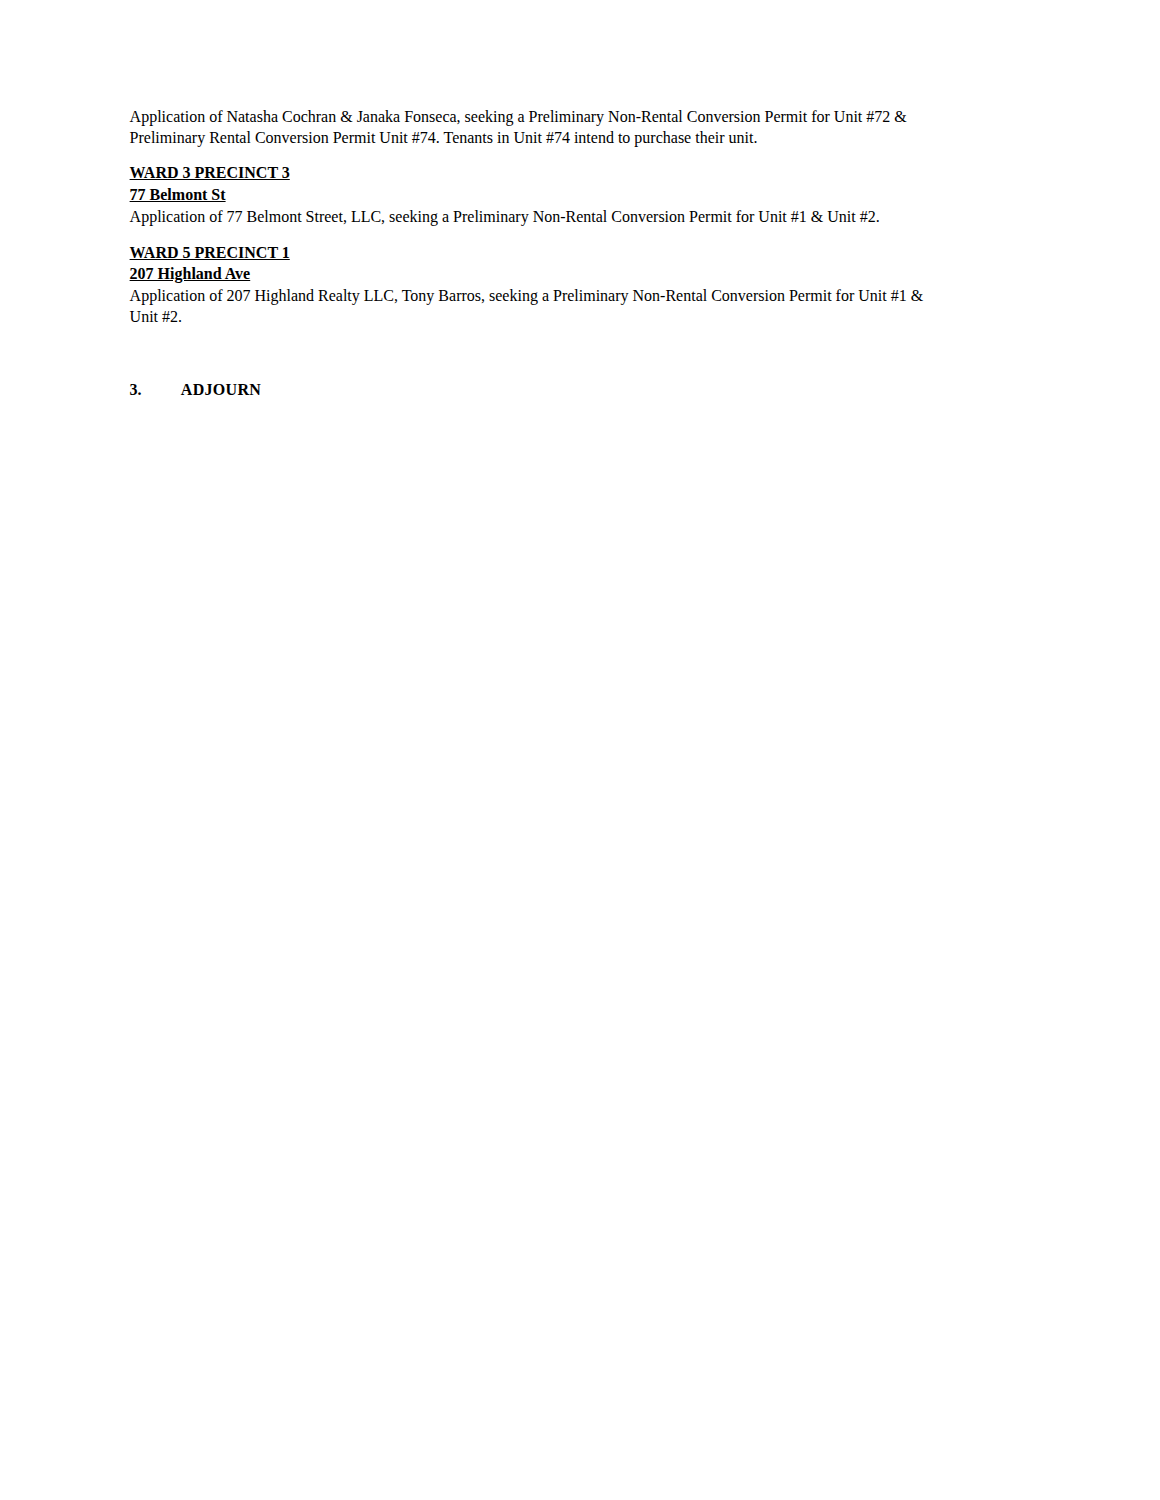Application of Natasha Cochran & Janaka Fonseca, seeking a Preliminary Non-Rental Conversion Permit for Unit #72 & Preliminary Rental Conversion Permit Unit #74. Tenants in Unit #74 intend to purchase their unit.
WARD 3 PRECINCT 3
77 Belmont St
Application of 77 Belmont Street, LLC, seeking a Preliminary Non-Rental Conversion Permit for Unit #1 & Unit #2.
WARD 5 PRECINCT 1
207 Highland Ave
Application of 207 Highland Realty LLC, Tony Barros, seeking a Preliminary Non-Rental Conversion Permit for Unit #1 & Unit #2.
3. ADJOURN